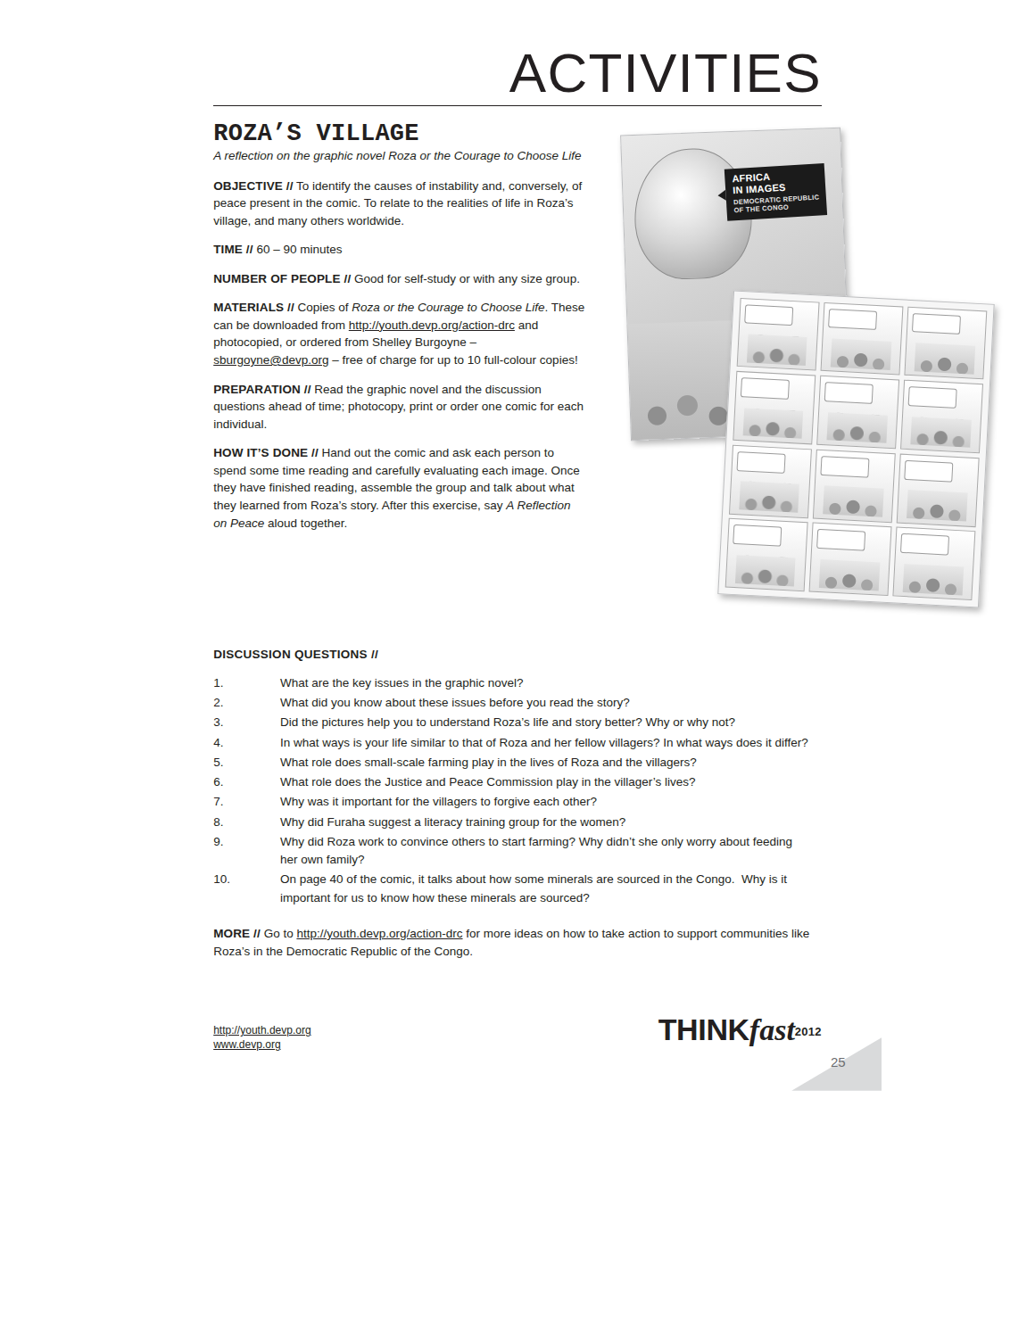ACTIVITIES
ROZA’S VILLAGE
A reflection on the graphic novel Roza or the Courage to Choose Life
OBJECTIVE // To identify the causes of instability and, conversely, of peace present in the comic. To relate to the realities of life in Roza’s village, and many others worldwide.
TIME // 60 – 90 minutes
NUMBER OF PEOPLE // Good for self-study or with any size group.
MATERIALS // Copies of Roza or the Courage to Choose Life. These can be downloaded from http://youth.devp.org/action-drc and photocopied, or ordered from Shelley Burgoyne – sburgoyne@devp.org – free of charge for up to 10 full-colour copies!
PREPARATION // Read the graphic novel and the discussion questions ahead of time; photocopy, print or order one comic for each individual.
HOW IT’S DONE // Hand out the comic and ask each person to spend some time reading and carefully evaluating each image. Once they have finished reading, assemble the group and talk about what they learned from Roza’s story. After this exercise, say A Reflection on Peace aloud together.
AFRICA
IN IMAGES DEMOCRATIC REPUBLIC
OF THE CONGO
CARITAS
PEACE AND
DEVELOPMENT
DISCUSSION QUESTIONS //
What are the key issues in the graphic novel?
What did you know about these issues before you read the story?
Did the pictures help you to understand Roza’s life and story better? Why or why not?
In what ways is your life similar to that of Roza and her fellow villagers? In what ways does it differ?
What role does small-scale farming play in the lives of Roza and the villagers?
What role does the Justice and Peace Commission play in the villager’s lives?
Why was it important for the villagers to forgive each other?
Why did Furaha suggest a literacy training group for the women?
Why did Roza work to convince others to start farming? Why didn’t she only worry about feeding her own family?
On page 40 of the comic, it talks about how some minerals are sourced in the Congo. Why is it important for us to know how these minerals are sourced?
MORE // Go to http://youth.devp.org/action-drc for more ideas on how to take action to support communities like Roza’s in the Democratic Republic of the Congo.
http://youth.devp.org
www.devp.org
THINK fast 2012
25